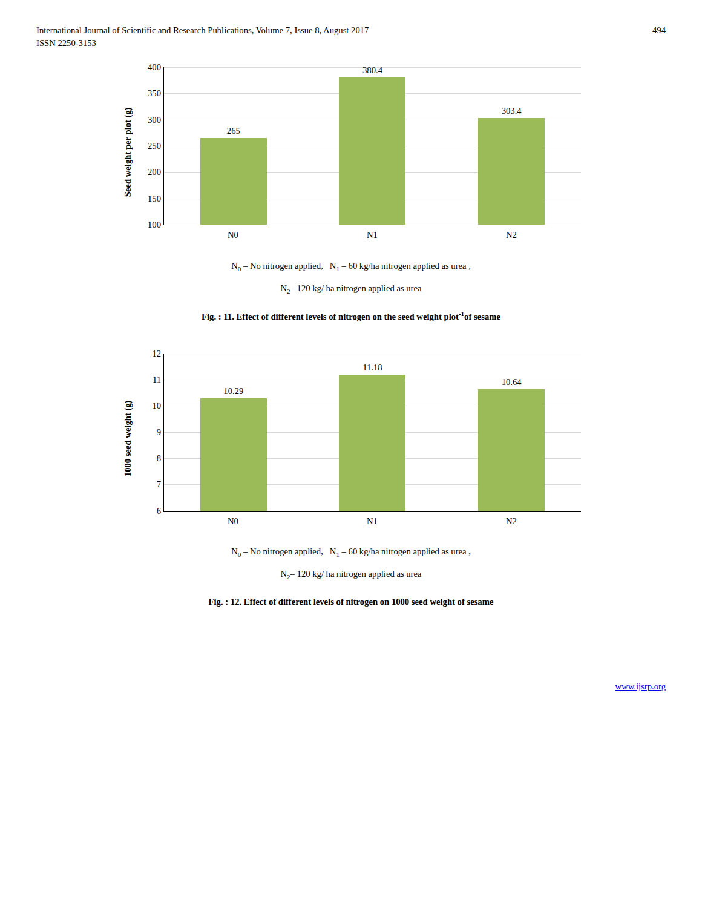International Journal of Scientific and Research Publications, Volume 7, Issue 8, August 2017494
ISSN 2250-3153
Seed weight per plot (g)
400 350 300 250 200 150 100
265
380.4
303.4
N0
N1
N2
N0 – No nitrogen applied, N1 – 60 kg/ha nitrogen applied as urea ,
N2– 120 kg/ ha nitrogen applied as urea
Fig. : 11. Effect of different levels of nitrogen on the seed weight plot-1of sesame
1000 seed weight (g)
12 11 10 9 8 7 6
10.29
11.18
10.64
N0
N1
N2
N0 – No nitrogen applied, N1 – 60 kg/ha nitrogen applied as urea ,
N2– 120 kg/ ha nitrogen applied as urea
Fig. : 12. Effect of different levels of nitrogen on 1000 seed weight of sesame
www.ijsrp.org